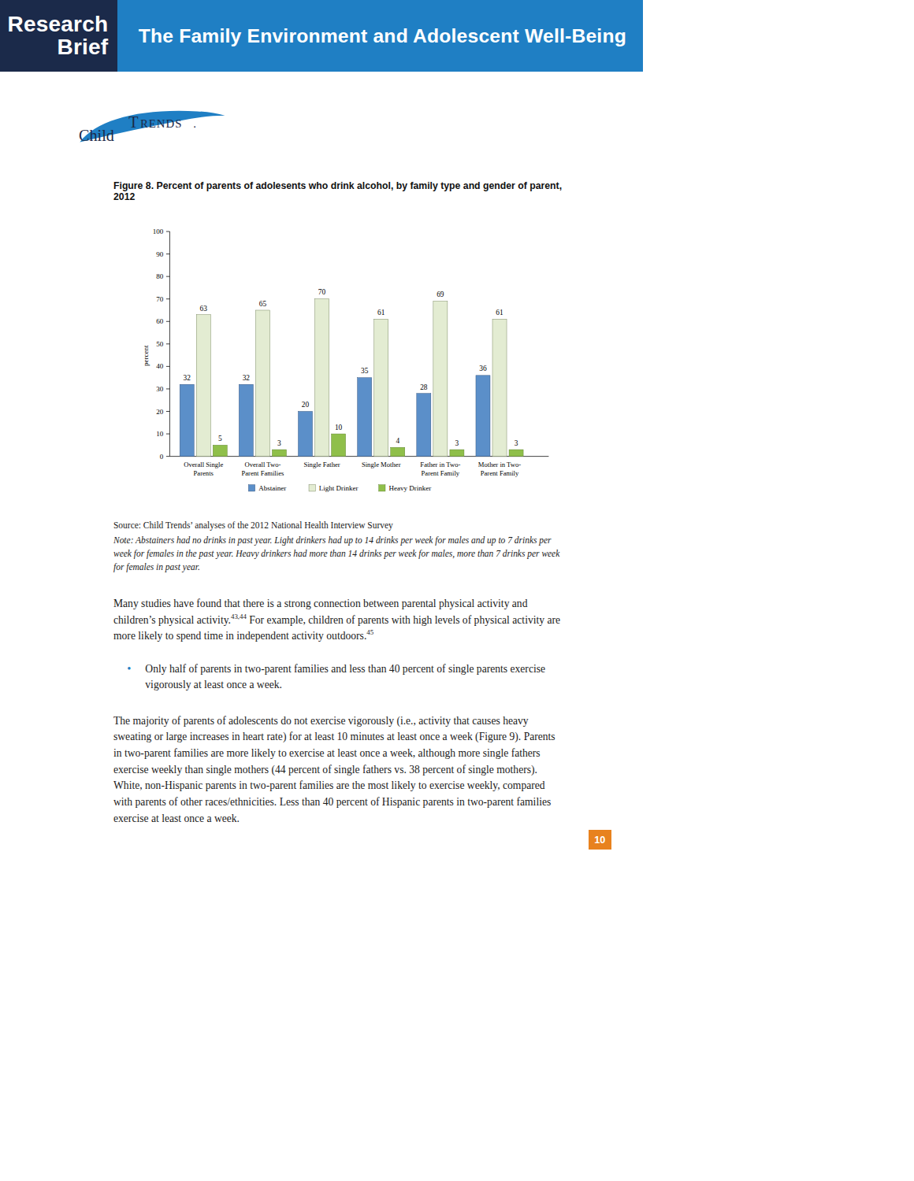Research Brief
The Family Environment and Adolescent Well-Being
Child T RENDS .
Figure 8. Percent of parents of adolesents who drink alcohol, by family type and gender of parent, 2012
0 10 20 30 40 50 60 70 80 90 100 percent 32 63 5 32 65 3 20 70 10 35 61 4 28 69 3 36 61 3 Overall Single Parents Overall Two- Parent Families Single Father Single Mother Father in Two- Parent Family Mother in Two- Parent Family Abstainer Light Drinker Heavy Drinker
Source: Child Trends’ analyses of the 2012 National Health Interview Survey
Note: Abstainers had no drinks in past year. Light drinkers had up to 14 drinks per week for males and up to 7 drinks per week for females in the past year. Heavy drinkers had more than 14 drinks per week for males, more than 7 drinks per week for females in past year.
Many studies have found that there is a strong connection between parental physical activity and children’s physical activity.43,44 For example, children of parents with high levels of physical activity are more likely to spend time in independent activity outdoors.45
Only half of parents in two-parent families and less than 40 percent of single parents exercise vigorously at least once a week.
The majority of parents of adolescents do not exercise vigorously (i.e., activity that causes heavy sweating or large increases in heart rate) for at least 10 minutes at least once a week (Figure 9). Parents in two-parent families are more likely to exercise at least once a week, although more single fathers exercise weekly than single mothers (44 percent of single fathers vs. 38 percent of single mothers). White, non-Hispanic parents in two-parent families are the most likely to exercise weekly, compared with parents of other races/ethnicities. Less than 40 percent of Hispanic parents in two-parent families exercise at least once a week.
10